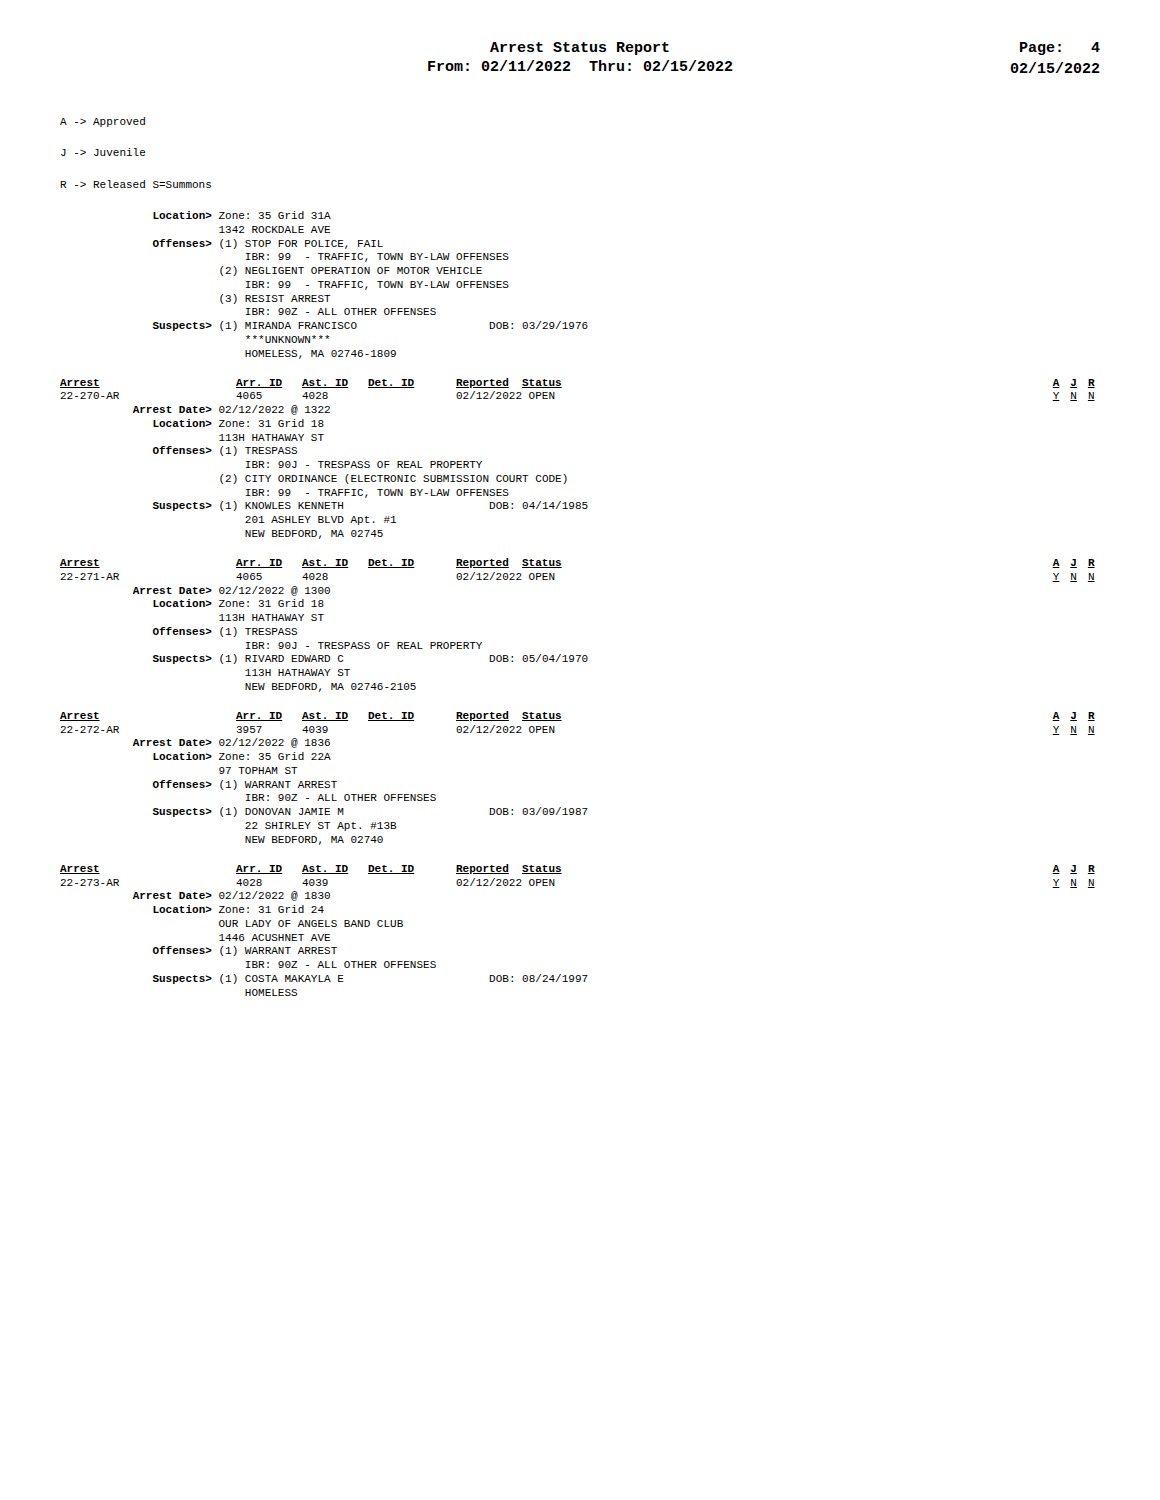Arrest Status ReportPage: 4
From: 02/11/2022 Thru: 02/15/202202/15/2022
A -> Approved
J -> Juvenile
R -> Released S=Summons
Location> Zone: 35 Grid 31A
1342 ROCKDALE AVE
Offenses> (1) STOP FOR POLICE, FAIL
IBR: 99 - TRAFFIC, TOWN BY-LAW OFFENSES
(2) NEGLIGENT OPERATION OF MOTOR VEHICLE
IBR: 99 - TRAFFIC, TOWN BY-LAW OFFENSES
(3) RESIST ARREST
IBR: 90Z - ALL OTHER OFFENSES
Suspects> (1) MIRANDA FRANCISCO DOB: 03/29/1976
***UNKNOWN***
HOMELESS, MA 02746-1809
| Arrest | Arr. ID | Ast. ID | Det. ID | Reported Status | A J R |
| 22-270-AR | 4065 | 4028 | | 02/12/2022 OPEN | Y N N |
Arrest Date> 02/12/2022 @ 1322
Location> Zone: 31 Grid 18
113H HATHAWAY ST
Offenses> (1) TRESPASS
IBR: 90J - TRESPASS OF REAL PROPERTY
(2) CITY ORDINANCE (ELECTRONIC SUBMISSION COURT CODE)
IBR: 99 - TRAFFIC, TOWN BY-LAW OFFENSES
Suspects> (1) KNOWLES KENNETH DOB: 04/14/1985
201 ASHLEY BLVD Apt. #1
NEW BEDFORD, MA 02745
| Arrest | Arr. ID | Ast. ID | Det. ID | Reported Status | A J R |
| 22-271-AR | 4065 | 4028 | | 02/12/2022 OPEN | Y N N |
Arrest Date> 02/12/2022 @ 1300
Location> Zone: 31 Grid 18
113H HATHAWAY ST
Offenses> (1) TRESPASS
IBR: 90J - TRESPASS OF REAL PROPERTY
Suspects> (1) RIVARD EDWARD C DOB: 05/04/1970
113H HATHAWAY ST
NEW BEDFORD, MA 02746-2105
| Arrest | Arr. ID | Ast. ID | Det. ID | Reported Status | A J R |
| 22-272-AR | 3957 | 4039 | | 02/12/2022 OPEN | Y N N |
Arrest Date> 02/12/2022 @ 1836
Location> Zone: 35 Grid 22A
97 TOPHAM ST
Offenses> (1) WARRANT ARREST
IBR: 90Z - ALL OTHER OFFENSES
Suspects> (1) DONOVAN JAMIE M DOB: 03/09/1987
22 SHIRLEY ST Apt. #13B
NEW BEDFORD, MA 02740
| Arrest | Arr. ID | Ast. ID | Det. ID | Reported Status | A J R |
| 22-273-AR | 4028 | 4039 | | 02/12/2022 OPEN | Y N N |
Arrest Date> 02/12/2022 @ 1830
Location> Zone: 31 Grid 24
OUR LADY OF ANGELS BAND CLUB
1446 ACUSHNET AVE
Offenses> (1) WARRANT ARREST
IBR: 90Z - ALL OTHER OFFENSES
Suspects> (1) COSTA MAKAYLA E DOB: 08/24/1997
HOMELESS